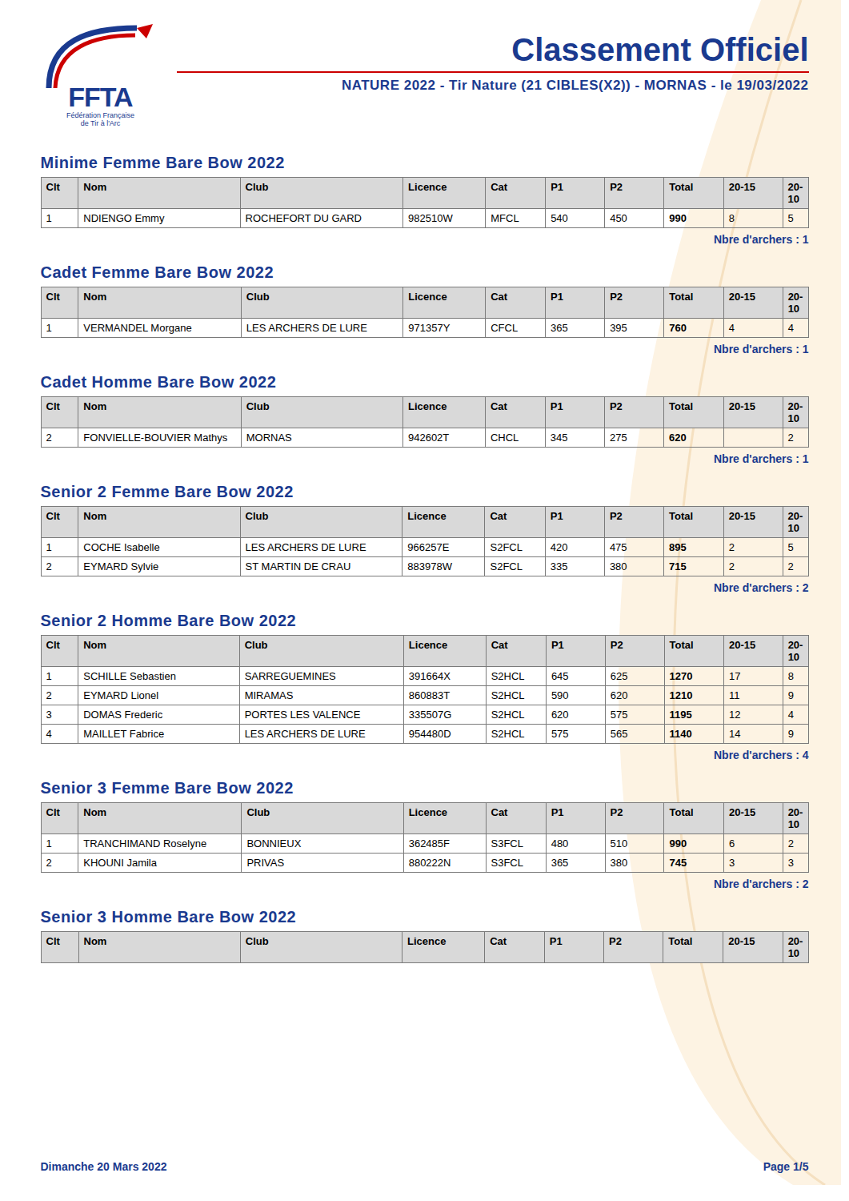FFTA
Fédération Française
de Tir à l'Arc
Classement Officiel
NATURE 2022 - Tir Nature (21 CIBLES(X2)) - MORNAS - le 19/03/2022
Minime Femme Bare Bow 2022
| Clt | Nom | Club | Licence | Cat | P1 | P2 | Total | 20-15 | 20-10 |
| --- | --- | --- | --- | --- | --- | --- | --- | --- | --- |
| 1 | NDIENGO Emmy | ROCHEFORT DU GARD | 982510W | MFCL | 540 | 450 | 990 | 8 | 5 |
Nbre d'archers : 1
Cadet Femme Bare Bow 2022
| Clt | Nom | Club | Licence | Cat | P1 | P2 | Total | 20-15 | 20-10 |
| --- | --- | --- | --- | --- | --- | --- | --- | --- | --- |
| 1 | VERMANDEL Morgane | LES ARCHERS DE LURE | 971357Y | CFCL | 365 | 395 | 760 | 4 | 4 |
Nbre d'archers : 1
Cadet Homme Bare Bow 2022
| Clt | Nom | Club | Licence | Cat | P1 | P2 | Total | 20-15 | 20-10 |
| --- | --- | --- | --- | --- | --- | --- | --- | --- | --- |
| 2 | FONVIELLE-BOUVIER Mathys | MORNAS | 942602T | CHCL | 345 | 275 | 620 | | 2 |
Nbre d'archers : 1
Senior 2 Femme Bare Bow 2022
| Clt | Nom | Club | Licence | Cat | P1 | P2 | Total | 20-15 | 20-10 |
| --- | --- | --- | --- | --- | --- | --- | --- | --- | --- |
| 1 | COCHE Isabelle | LES ARCHERS DE LURE | 966257E | S2FCL | 420 | 475 | 895 | 2 | 5 |
| 2 | EYMARD Sylvie | ST MARTIN DE CRAU | 883978W | S2FCL | 335 | 380 | 715 | 2 | 2 |
Nbre d'archers : 2
Senior 2 Homme Bare Bow 2022
| Clt | Nom | Club | Licence | Cat | P1 | P2 | Total | 20-15 | 20-10 |
| --- | --- | --- | --- | --- | --- | --- | --- | --- | --- |
| 1 | SCHILLE Sebastien | SARREGUEMINES | 391664X | S2HCL | 645 | 625 | 1270 | 17 | 8 |
| 2 | EYMARD Lionel | MIRAMAS | 860883T | S2HCL | 590 | 620 | 1210 | 11 | 9 |
| 3 | DOMAS Frederic | PORTES LES VALENCE | 335507G | S2HCL | 620 | 575 | 1195 | 12 | 4 |
| 4 | MAILLET Fabrice | LES ARCHERS DE LURE | 954480D | S2HCL | 575 | 565 | 1140 | 14 | 9 |
Nbre d'archers : 4
Senior 3 Femme Bare Bow 2022
| Clt | Nom | Club | Licence | Cat | P1 | P2 | Total | 20-15 | 20-10 |
| --- | --- | --- | --- | --- | --- | --- | --- | --- | --- |
| 1 | TRANCHIMAND Roselyne | BONNIEUX | 362485F | S3FCL | 480 | 510 | 990 | 6 | 2 |
| 2 | KHOUNI Jamila | PRIVAS | 880222N | S3FCL | 365 | 380 | 745 | 3 | 3 |
Nbre d'archers : 2
Senior 3 Homme Bare Bow 2022
| Clt | Nom | Club | Licence | Cat | P1 | P2 | Total | 20-15 | 20-10 |
| --- | --- | --- | --- | --- | --- | --- | --- | --- | --- |
Dimanche 20 Mars 2022 Page 1/5